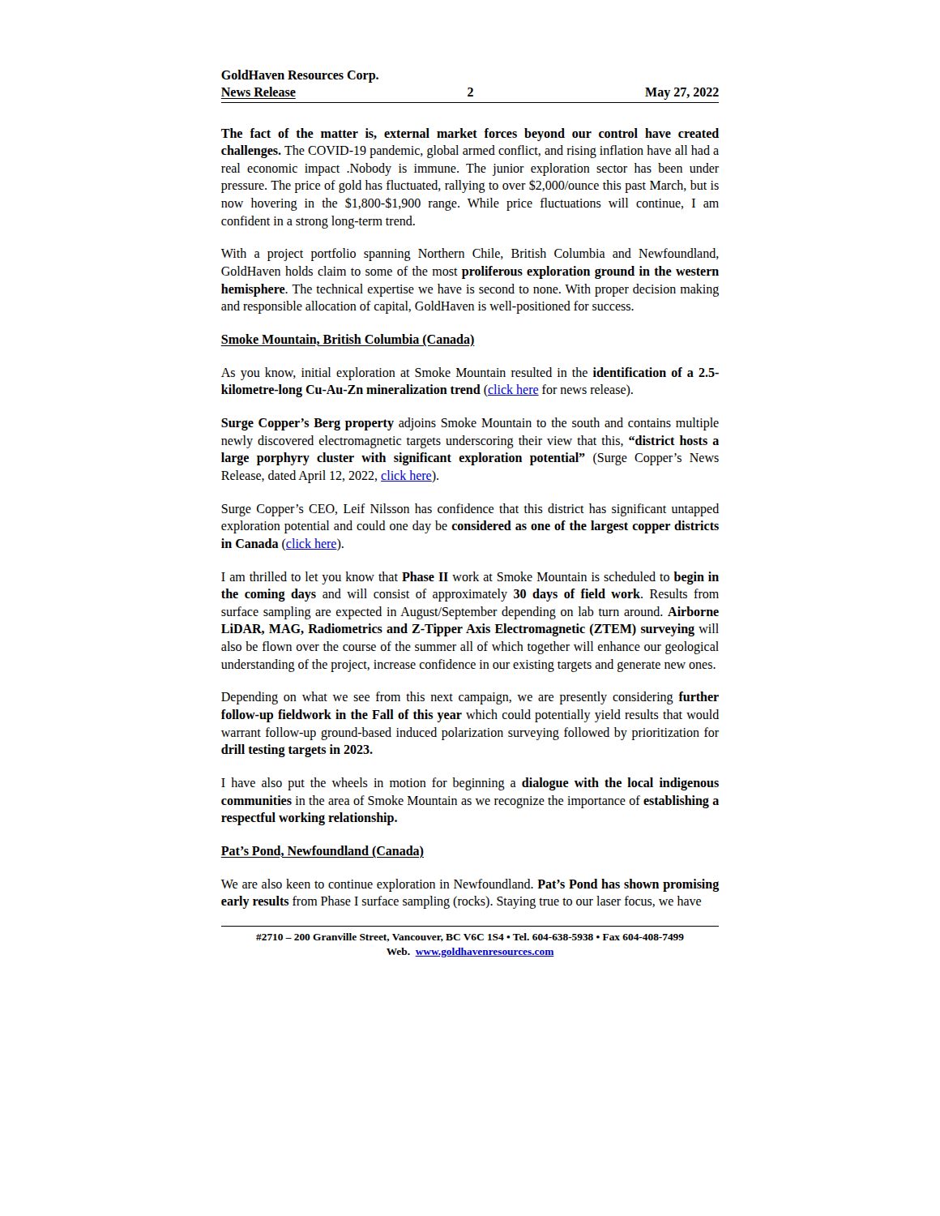GoldHaven Resources Corp.
News Release 2 May 27, 2022
The fact of the matter is, external market forces beyond our control have created challenges. The COVID-19 pandemic, global armed conflict, and rising inflation have all had a real economic impact .Nobody is immune. The junior exploration sector has been under pressure. The price of gold has fluctuated, rallying to over $2,000/ounce this past March, but is now hovering in the $1,800-$1,900 range. While price fluctuations will continue, I am confident in a strong long-term trend.
With a project portfolio spanning Northern Chile, British Columbia and Newfoundland, GoldHaven holds claim to some of the most proliferous exploration ground in the western hemisphere. The technical expertise we have is second to none. With proper decision making and responsible allocation of capital, GoldHaven is well-positioned for success.
Smoke Mountain, British Columbia (Canada)
As you know, initial exploration at Smoke Mountain resulted in the identification of a 2.5-kilometre-long Cu-Au-Zn mineralization trend (click here for news release).
Surge Copper’s Berg property adjoins Smoke Mountain to the south and contains multiple newly discovered electromagnetic targets underscoring their view that this, “district hosts a large porphyry cluster with significant exploration potential” (Surge Copper’s News Release, dated April 12, 2022, click here).
Surge Copper’s CEO, Leif Nilsson has confidence that this district has significant untapped exploration potential and could one day be considered as one of the largest copper districts in Canada (click here).
I am thrilled to let you know that Phase II work at Smoke Mountain is scheduled to begin in the coming days and will consist of approximately 30 days of field work. Results from surface sampling are expected in August/September depending on lab turn around. Airborne LiDAR, MAG, Radiometrics and Z-Tipper Axis Electromagnetic (ZTEM) surveying will also be flown over the course of the summer all of which together will enhance our geological understanding of the project, increase confidence in our existing targets and generate new ones.
Depending on what we see from this next campaign, we are presently considering further follow-up fieldwork in the Fall of this year which could potentially yield results that would warrant follow-up ground-based induced polarization surveying followed by prioritization for drill testing targets in 2023.
I have also put the wheels in motion for beginning a dialogue with the local indigenous communities in the area of Smoke Mountain as we recognize the importance of establishing a respectful working relationship.
Pat’s Pond, Newfoundland (Canada)
We are also keen to continue exploration in Newfoundland. Pat’s Pond has shown promising early results from Phase I surface sampling (rocks). Staying true to our laser focus, we have
#2710 – 200 Granville Street, Vancouver, BC V6C 1S4 • Tel. 604-638-5938 • Fax 604-408-7499
Web. www.goldhavenresources.com